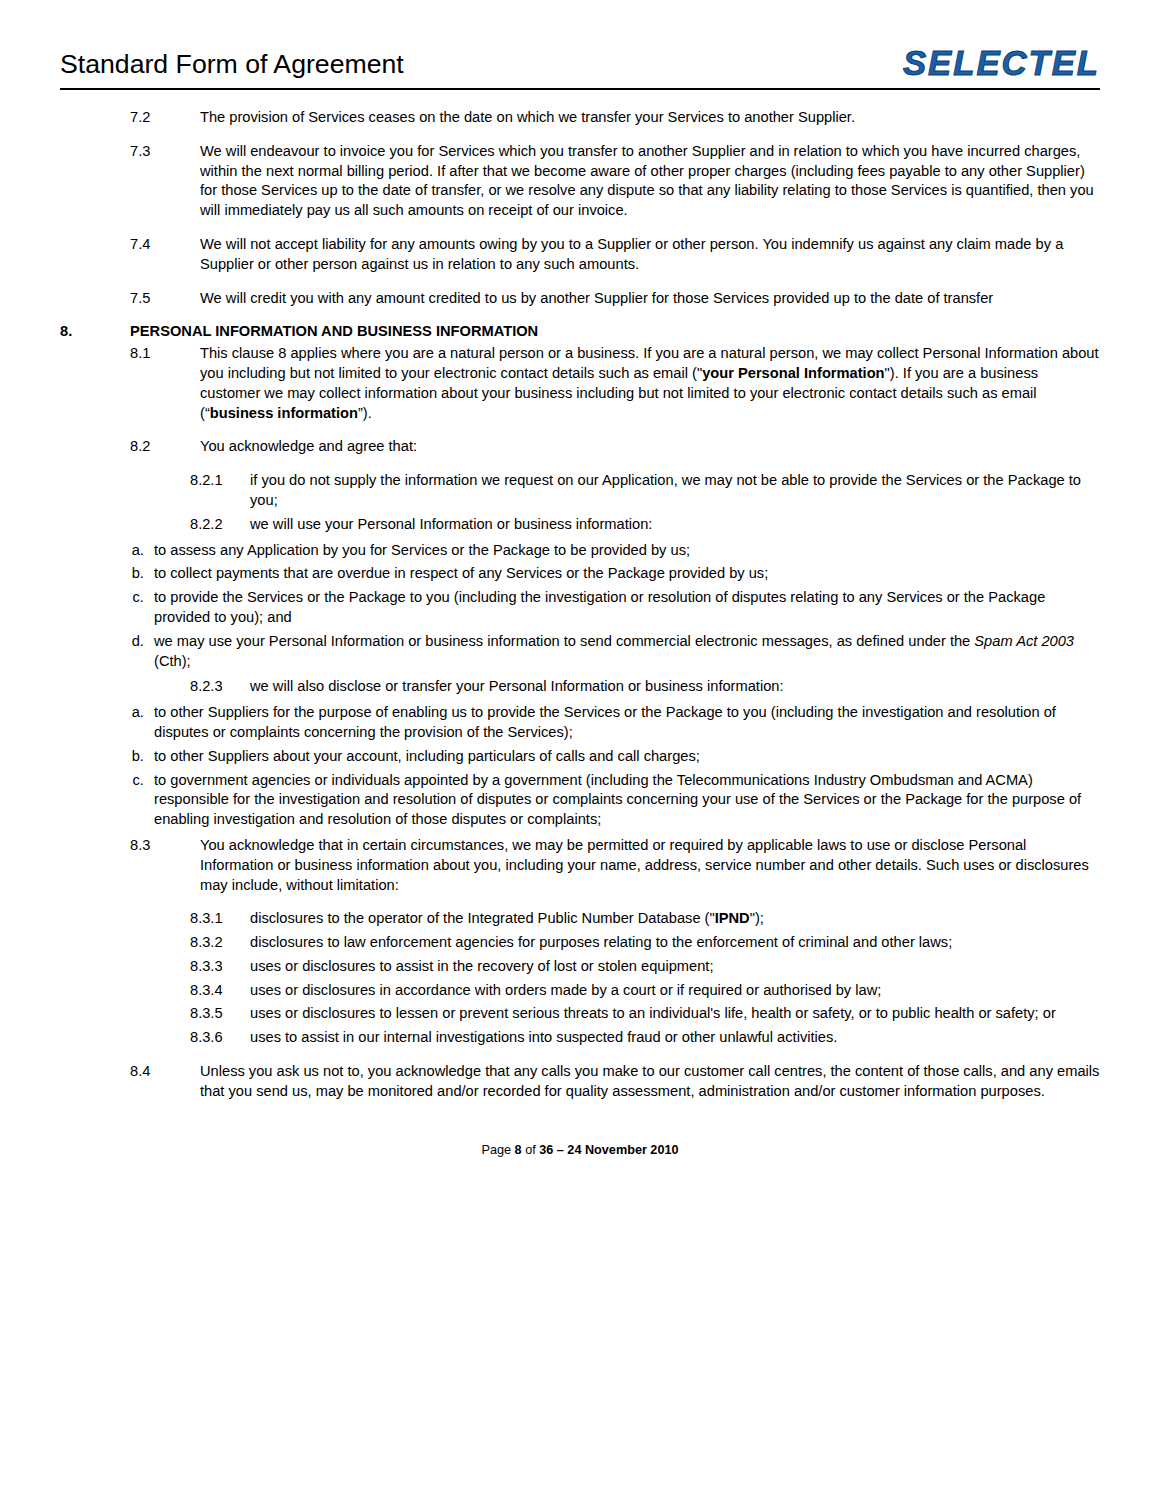Standard Form of Agreement
SELECTEL
7.2
The provision of Services ceases on the date on which we transfer your Services to another Supplier.
7.3
We will endeavour to invoice you for Services which you transfer to another Supplier and in relation to which you have incurred charges, within the next normal billing period. If after that we become aware of other proper charges (including fees payable to any other Supplier) for those Services up to the date of transfer, or we resolve any dispute so that any liability relating to those Services is quantified, then you will immediately pay us all such amounts on receipt of our invoice.
7.4
We will not accept liability for any amounts owing by you to a Supplier or other person. You indemnify us against any claim made by a Supplier or other person against us in relation to any such amounts.
7.5
We will credit you with any amount credited to us by another Supplier for those Services provided up to the date of transfer
8.
Personal Information and Business Information
8.1
This clause 8 applies where you are a natural person or a business. If you are a natural person, we may collect Personal Information about you including but not limited to your electronic contact details such as email ("your Personal Information"). If you are a business customer we may collect information about your business including but not limited to your electronic contact details such as email (“business information”).
8.2
You acknowledge and agree that:
8.2.1
if you do not supply the information we request on our Application, we may not be able to provide the Services or the Package to you;
8.2.2
we will use your Personal Information or business information:
to assess any Application by you for Services or the Package to be provided by us;
to collect payments that are overdue in respect of any Services or the Package provided by us;
to provide the Services or the Package to you (including the investigation or resolution of disputes relating to any Services or the Package provided to you); and
we may use your Personal Information or business information to send commercial electronic messages, as defined under the Spam Act 2003 (Cth);
8.2.3
we will also disclose or transfer your Personal Information or business information:
to other Suppliers for the purpose of enabling us to provide the Services or the Package to you (including the investigation and resolution of disputes or complaints concerning the provision of the Services);
to other Suppliers about your account, including particulars of calls and call charges;
to government agencies or individuals appointed by a government (including the Telecommunications Industry Ombudsman and ACMA) responsible for the investigation and resolution of disputes or complaints concerning your use of the Services or the Package for the purpose of enabling investigation and resolution of those disputes or complaints;
8.3
You acknowledge that in certain circumstances, we may be permitted or required by applicable laws to use or disclose Personal Information or business information about you, including your name, address, service number and other details. Such uses or disclosures may include, without limitation:
8.3.1
disclosures to the operator of the Integrated Public Number Database ("IPND");
8.3.2
disclosures to law enforcement agencies for purposes relating to the enforcement of criminal and other laws;
8.3.3
uses or disclosures to assist in the recovery of lost or stolen equipment;
8.3.4
uses or disclosures in accordance with orders made by a court or if required or authorised by law;
8.3.5
uses or disclosures to lessen or prevent serious threats to an individual's life, health or safety, or to public health or safety; or
8.3.6
uses to assist in our internal investigations into suspected fraud or other unlawful activities.
8.4
Unless you ask us not to, you acknowledge that any calls you make to our customer call centres, the content of those calls, and any emails that you send us, may be monitored and/or recorded for quality assessment, administration and/or customer information purposes.
Page 8 of 36 – 24 November 2010